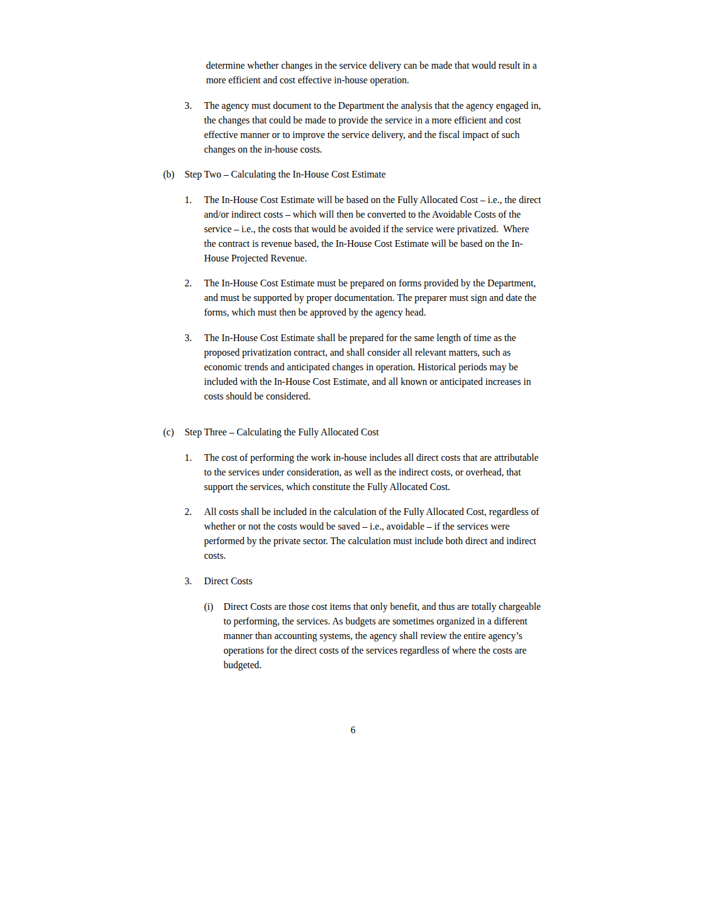determine whether changes in the service delivery can be made that would result in a more efficient and cost effective in-house operation.
3. The agency must document to the Department the analysis that the agency engaged in, the changes that could be made to provide the service in a more efficient and cost effective manner or to improve the service delivery, and the fiscal impact of such changes on the in-house costs.
(b)
Step Two – Calculating the In-House Cost Estimate
1. The In-House Cost Estimate will be based on the Fully Allocated Cost – i.e., the direct and/or indirect costs – which will then be converted to the Avoidable Costs of the service – i.e., the costs that would be avoided if the service were privatized. Where the contract is revenue based, the In-House Cost Estimate will be based on the In-House Projected Revenue.
2. The In-House Cost Estimate must be prepared on forms provided by the Department, and must be supported by proper documentation. The preparer must sign and date the forms, which must then be approved by the agency head.
3. The In-House Cost Estimate shall be prepared for the same length of time as the proposed privatization contract, and shall consider all relevant matters, such as economic trends and anticipated changes in operation. Historical periods may be included with the In-House Cost Estimate, and all known or anticipated increases in costs should be considered.
(c)
Step Three – Calculating the Fully Allocated Cost
1. The cost of performing the work in-house includes all direct costs that are attributable to the services under consideration, as well as the indirect costs, or overhead, that support the services, which constitute the Fully Allocated Cost.
2. All costs shall be included in the calculation of the Fully Allocated Cost, regardless of whether or not the costs would be saved – i.e., avoidable – if the services were performed by the private sector. The calculation must include both direct and indirect costs.
3.
Direct Costs
(i) Direct Costs are those cost items that only benefit, and thus are totally chargeable to performing, the services. As budgets are sometimes organized in a different manner than accounting systems, the agency shall review the entire agency’s operations for the direct costs of the services regardless of where the costs are budgeted.
6